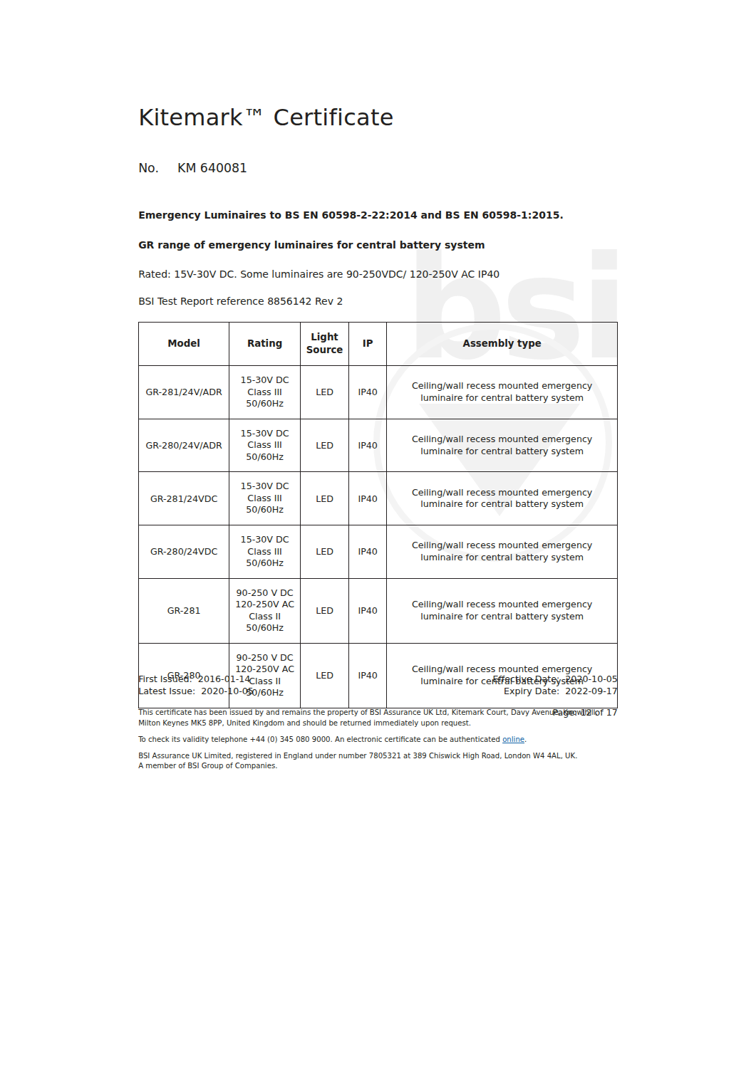bsi
Kitemark™ Certificate
No. KM 640081
Emergency Luminaires to BS EN 60598-2-22:2014 and BS EN 60598-1:2015.
GR range of emergency luminaires for central battery system
Rated: 15V-30V DC. Some luminaires are 90-250VDC/ 120-250V AC IP40
BSI Test Report reference 8856142 Rev 2
| Model | Rating | Light Source | IP | Assembly type |
| --- | --- | --- | --- | --- |
| GR-281/24V/ADR | 15-30V DC Class III 50/60Hz | LED | IP40 | Ceiling/wall recess mounted emergency luminaire for central battery system |
| GR-280/24V/ADR | 15-30V DC Class III 50/60Hz | LED | IP40 | Ceiling/wall recess mounted emergency luminaire for central battery system |
| GR-281/24VDC | 15-30V DC Class III 50/60Hz | LED | IP40 | Ceiling/wall recess mounted emergency luminaire for central battery system |
| GR-280/24VDC | 15-30V DC Class III 50/60Hz | LED | IP40 | Ceiling/wall recess mounted emergency luminaire for central battery system |
| GR-281 | 90-250 V DC 120-250V AC Class II 50/60Hz | LED | IP40 | Ceiling/wall recess mounted emergency luminaire for central battery system |
| GR-280 | 90-250 V DC 120-250V AC Class II 50/60Hz | LED | IP40 | Ceiling/wall recess mounted emergency luminaire for central battery system |
First Issued: 2016-01-14
Effective Date: 2020-10-05
Latest Issue: 2020-10-05
Expiry Date: 2022-09-17
Page: 12 of 17
This certificate has been issued by and remains the property of BSI Assurance UK Ltd, Kitemark Court, Davy Avenue, Knowlhill, Milton Keynes MK5 8PP, United Kingdom and should be returned immediately upon request.
To check its validity telephone +44 (0) 345 080 9000. An electronic certificate can be authenticated online.
BSI Assurance UK Limited, registered in England under number 7805321 at 389 Chiswick High Road, London W4 4AL, UK.
A member of BSI Group of Companies.